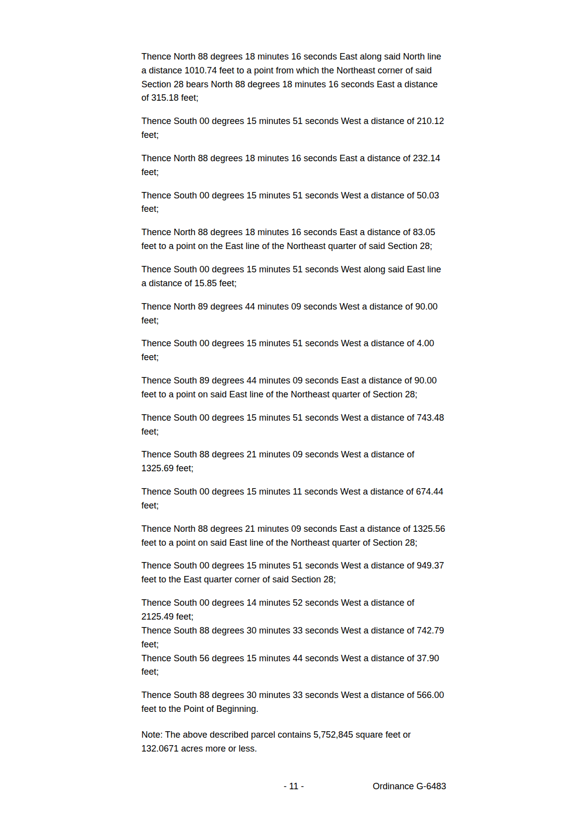Thence North 88 degrees 18 minutes 16 seconds East along said North line a distance 1010.74 feet to a point from which the Northeast corner of said Section 28 bears North 88 degrees 18 minutes 16 seconds East a distance of 315.18 feet;
Thence South 00 degrees 15 minutes 51 seconds West a distance of 210.12 feet;
Thence North 88 degrees 18 minutes 16 seconds East a distance of 232.14 feet;
Thence South 00 degrees 15 minutes 51 seconds West a distance of 50.03 feet;
Thence North 88 degrees 18 minutes 16 seconds East a distance of 83.05 feet to a point on the East line of the Northeast quarter of said Section 28;
Thence South 00 degrees 15 minutes 51 seconds West along said East line a distance of 15.85 feet;
Thence North 89 degrees 44 minutes 09 seconds West a distance of 90.00 feet;
Thence South 00 degrees 15 minutes 51 seconds West a distance of 4.00 feet;
Thence South 89 degrees 44 minutes 09 seconds East a distance of 90.00 feet to a point on said East line of the Northeast quarter of Section 28;
Thence South 00 degrees 15 minutes 51 seconds West a distance of 743.48 feet;
Thence South 88 degrees 21 minutes 09 seconds West a distance of 1325.69 feet;
Thence South 00 degrees 15 minutes 11 seconds West a distance of 674.44 feet;
Thence North 88 degrees 21 minutes 09 seconds East a distance of 1325.56 feet to a point on said East line of the Northeast quarter of Section 28;
Thence South 00 degrees 15 minutes 51 seconds West a distance of 949.37 feet to the East quarter corner of said Section 28;
Thence South 00 degrees 14 minutes 52 seconds West a distance of 2125.49 feet;
Thence South 88 degrees 30 minutes 33 seconds West a distance of 742.79 feet;
Thence South 56 degrees 15 minutes 44 seconds West a distance of 37.90 feet;
Thence South 88 degrees 30 minutes 33 seconds West a distance of 566.00 feet to the Point of Beginning.
Note: The above described parcel contains 5,752,845 square feet or 132.0671 acres more or less.
- 11 - Ordinance G-6483